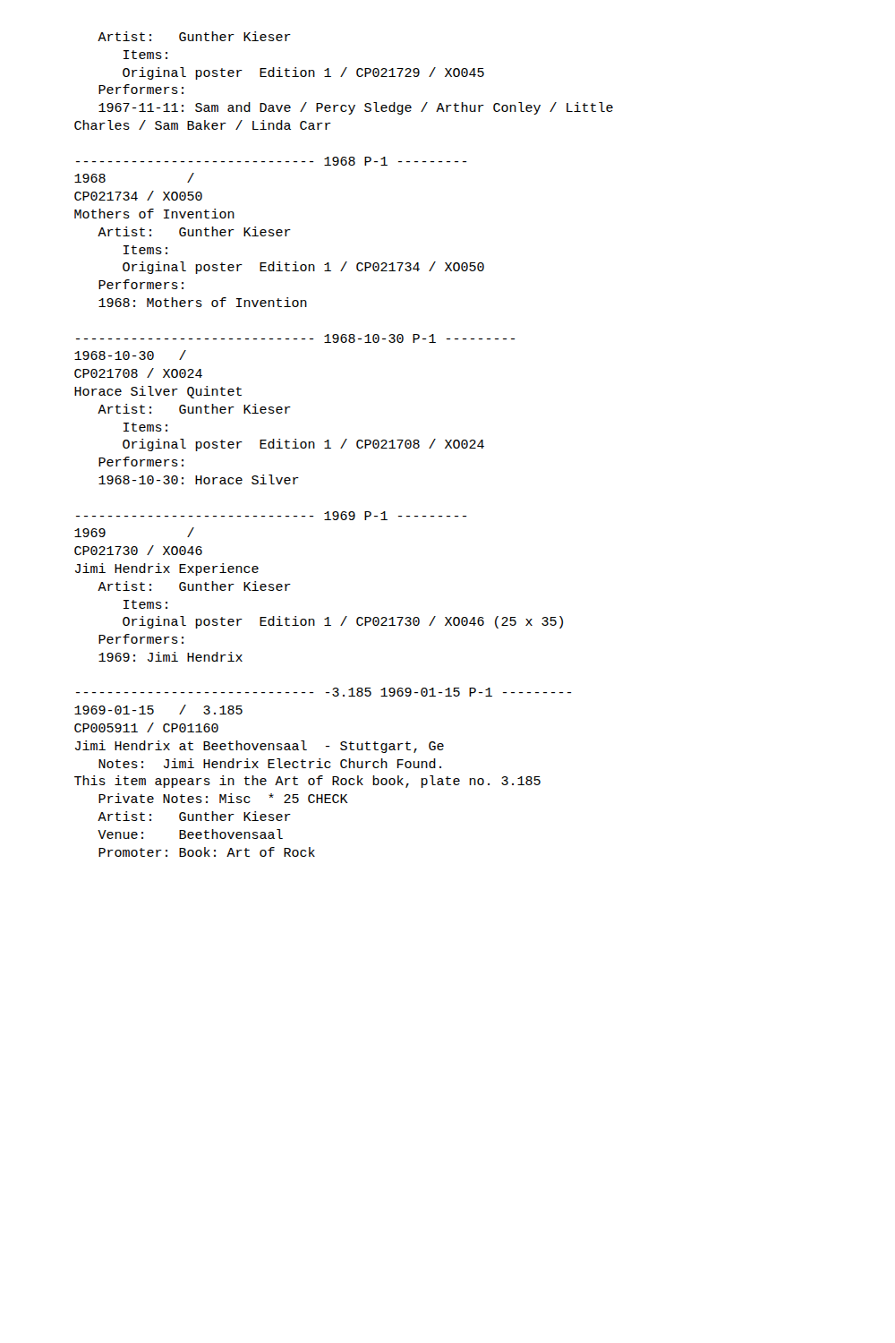Artist:   Gunther Kieser
      Items:
      Original poster  Edition 1 / CP021729 / XO045
   Performers:
   1967-11-11: Sam and Dave / Percy Sledge / Arthur Conley / Little 
Charles / Sam Baker / Linda Carr

------------------------------ 1968 P-1 ---------
1968          / 
CP021734 / XO050
Mothers of Invention
   Artist:   Gunther Kieser
      Items:
      Original poster  Edition 1 / CP021734 / XO050
   Performers:
   1968: Mothers of Invention

------------------------------ 1968-10-30 P-1 ---------
1968-10-30   / 
CP021708 / XO024
Horace Silver Quintet
   Artist:   Gunther Kieser
      Items:
      Original poster  Edition 1 / CP021708 / XO024
   Performers:
   1968-10-30: Horace Silver

------------------------------ 1969 P-1 ---------
1969          / 
CP021730 / XO046
Jimi Hendrix Experience
   Artist:   Gunther Kieser
      Items:
      Original poster  Edition 1 / CP021730 / XO046 (25 x 35)
   Performers:
   1969: Jimi Hendrix

------------------------------ -3.185 1969-01-15 P-1 ---------
1969-01-15   /  3.185
CP005911 / CP01160
Jimi Hendrix at Beethovensaal  - Stuttgart, Ge
   Notes:  Jimi Hendrix Electric Church Found.
This item appears in the Art of Rock book, plate no. 3.185
   Private Notes: Misc  * 25 CHECK
   Artist:   Gunther Kieser
   Venue:    Beethovensaal
   Promoter: Book: Art of Rock